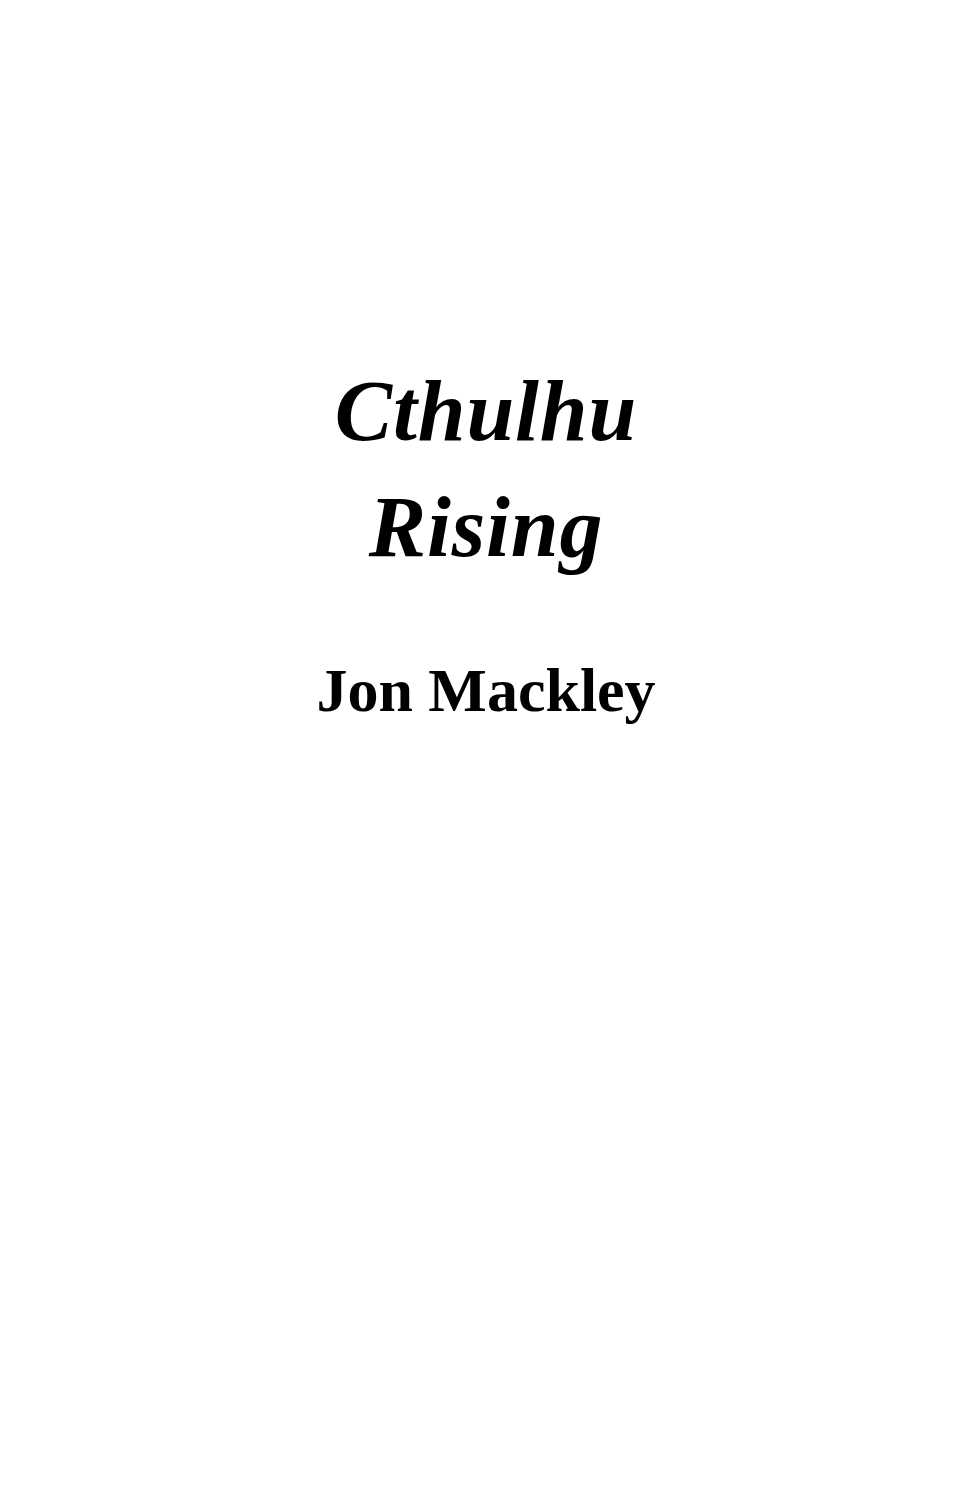Cthulhu
Rising
Jon Mackley